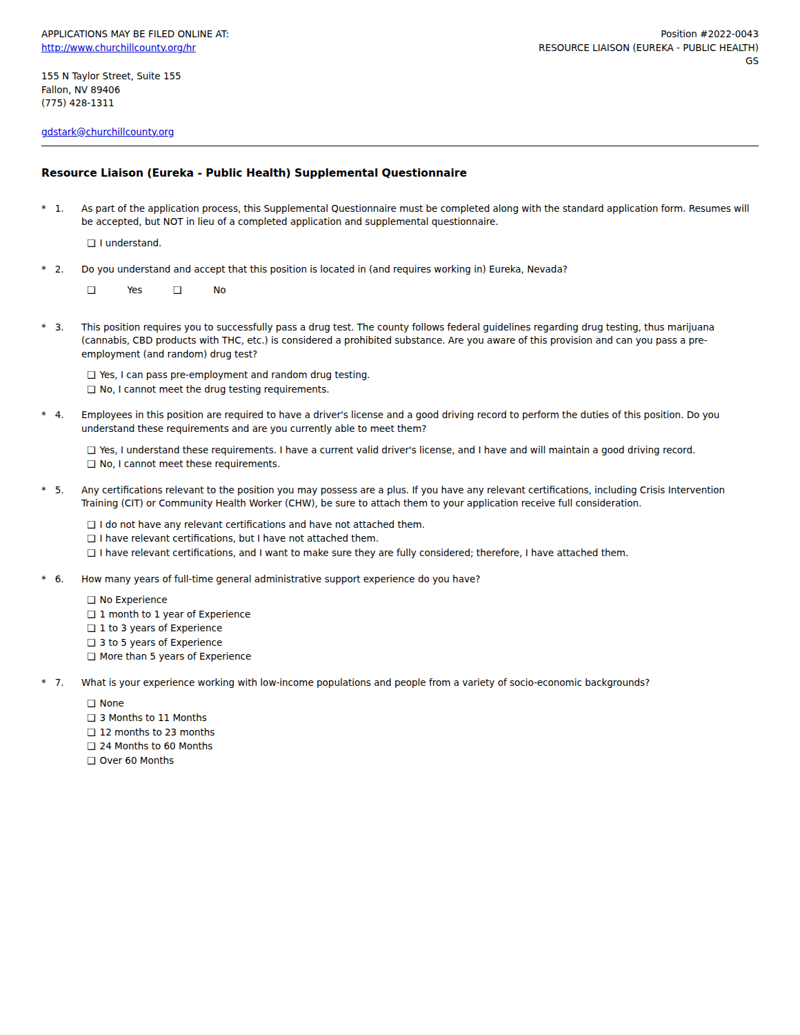APPLICATIONS MAY BE FILED ONLINE AT:
http://www.churchillcounty.org/hr
155 N Taylor Street, Suite 155
Fallon, NV 89406
(775) 428-1311
gdstark@churchillcounty.org
Position #2022-0043
RESOURCE LIAISON (EUREKA - PUBLIC HEALTH)
GS
Resource Liaison (Eureka - Public Health) Supplemental Questionnaire
As part of the application process, this Supplemental Questionnaire must be completed along with the standard application form. Resumes will be accepted, but NOT in lieu of a completed application and supplemental questionnaire.
I understand.
Do you understand and accept that this position is located in (and requires working in) Eureka, Nevada?
Yes No
This position requires you to successfully pass a drug test. The county follows federal guidelines regarding drug testing, thus marijuana (cannabis, CBD products with THC, etc.) is considered a prohibited substance. Are you aware of this provision and can you pass a pre-employment (and random) drug test?
Yes, I can pass pre-employment and random drug testing.
No, I cannot meet the drug testing requirements.
Employees in this position are required to have a driver's license and a good driving record to perform the duties of this position. Do you understand these requirements and are you currently able to meet them?
Yes, I understand these requirements. I have a current valid driver's license, and I have and will maintain a good driving record.
No, I cannot meet these requirements.
Any certifications relevant to the position you may possess are a plus. If you have any relevant certifications, including Crisis Intervention Training (CIT) or Community Health Worker (CHW), be sure to attach them to your application receive full consideration.
I do not have any relevant certifications and have not attached them.
I have relevant certifications, but I have not attached them.
I have relevant certifications, and I want to make sure they are fully considered; therefore, I have attached them.
How many years of full-time general administrative support experience do you have?
No Experience
1 month to 1 year of Experience
1 to 3 years of Experience
3 to 5 years of Experience
More than 5 years of Experience
What is your experience working with low-income populations and people from a variety of socio-economic backgrounds?
None
3 Months to 11 Months
12 months to 23 months
24 Months to 60 Months
Over 60 Months